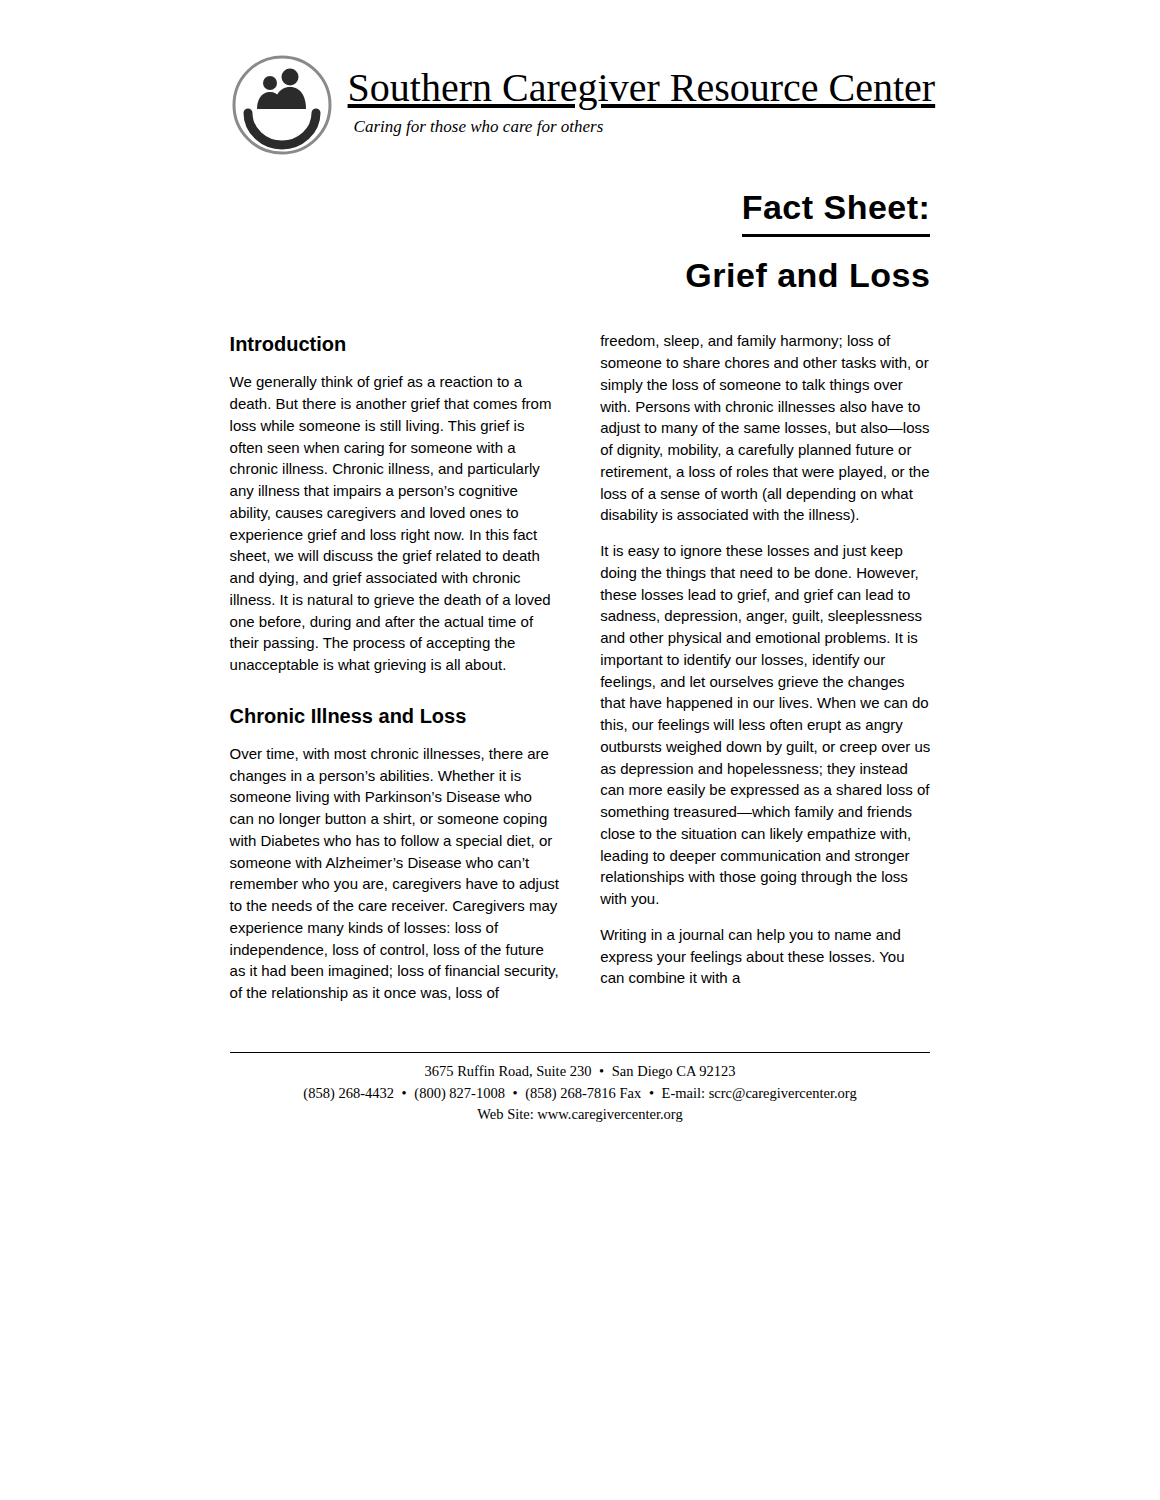Southern Caregiver Resource Center
Caring for those who care for others
Fact Sheet:
Grief and Loss
Introduction
We generally think of grief as a reaction to a death. But there is another grief that comes from loss while someone is still living. This grief is often seen when caring for someone with a chronic illness. Chronic illness, and particularly any illness that impairs a person’s cognitive ability, causes caregivers and loved ones to experience grief and loss right now. In this fact sheet, we will discuss the grief related to death and dying, and grief associated with chronic illness. It is natural to grieve the death of a loved one before, during and after the actual time of their passing. The process of accepting the unacceptable is what grieving is all about.
Chronic Illness and Loss
Over time, with most chronic illnesses, there are changes in a person’s abilities. Whether it is someone living with Parkinson’s Disease who can no longer button a shirt, or someone coping with Diabetes who has to follow a special diet, or someone with Alzheimer’s Disease who can’t remember who you are, caregivers have to adjust to the needs of the care receiver. Caregivers may experience many kinds of losses: loss of independence, loss of control, loss of the future as it had been imagined; loss of financial security, of the relationship as it once was, loss of
freedom, sleep, and family harmony; loss of someone to share chores and other tasks with, or simply the loss of someone to talk things over with. Persons with chronic illnesses also have to adjust to many of the same losses, but also—loss of dignity, mobility, a carefully planned future or retirement, a loss of roles that were played, or the loss of a sense of worth (all depending on what disability is associated with the illness).
It is easy to ignore these losses and just keep doing the things that need to be done. However, these losses lead to grief, and grief can lead to sadness, depression, anger, guilt, sleeplessness and other physical and emotional problems. It is important to identify our losses, identify our feelings, and let ourselves grieve the changes that have happened in our lives. When we can do this, our feelings will less often erupt as angry outbursts weighed down by guilt, or creep over us as depression and hopelessness; they instead can more easily be expressed as a shared loss of something treasured—which family and friends close to the situation can likely empathize with, leading to deeper communication and stronger relationships with those going through the loss with you.
Writing in a journal can help you to name and express your feelings about these losses. You can combine it with a
3675 Ruffin Road, Suite 230 • San Diego CA 92123
(858) 268-4432 • (800) 827-1008 • (858) 268-7816 Fax • E-mail: scrc@caregivercenter.org
Web Site: www.caregivercenter.org